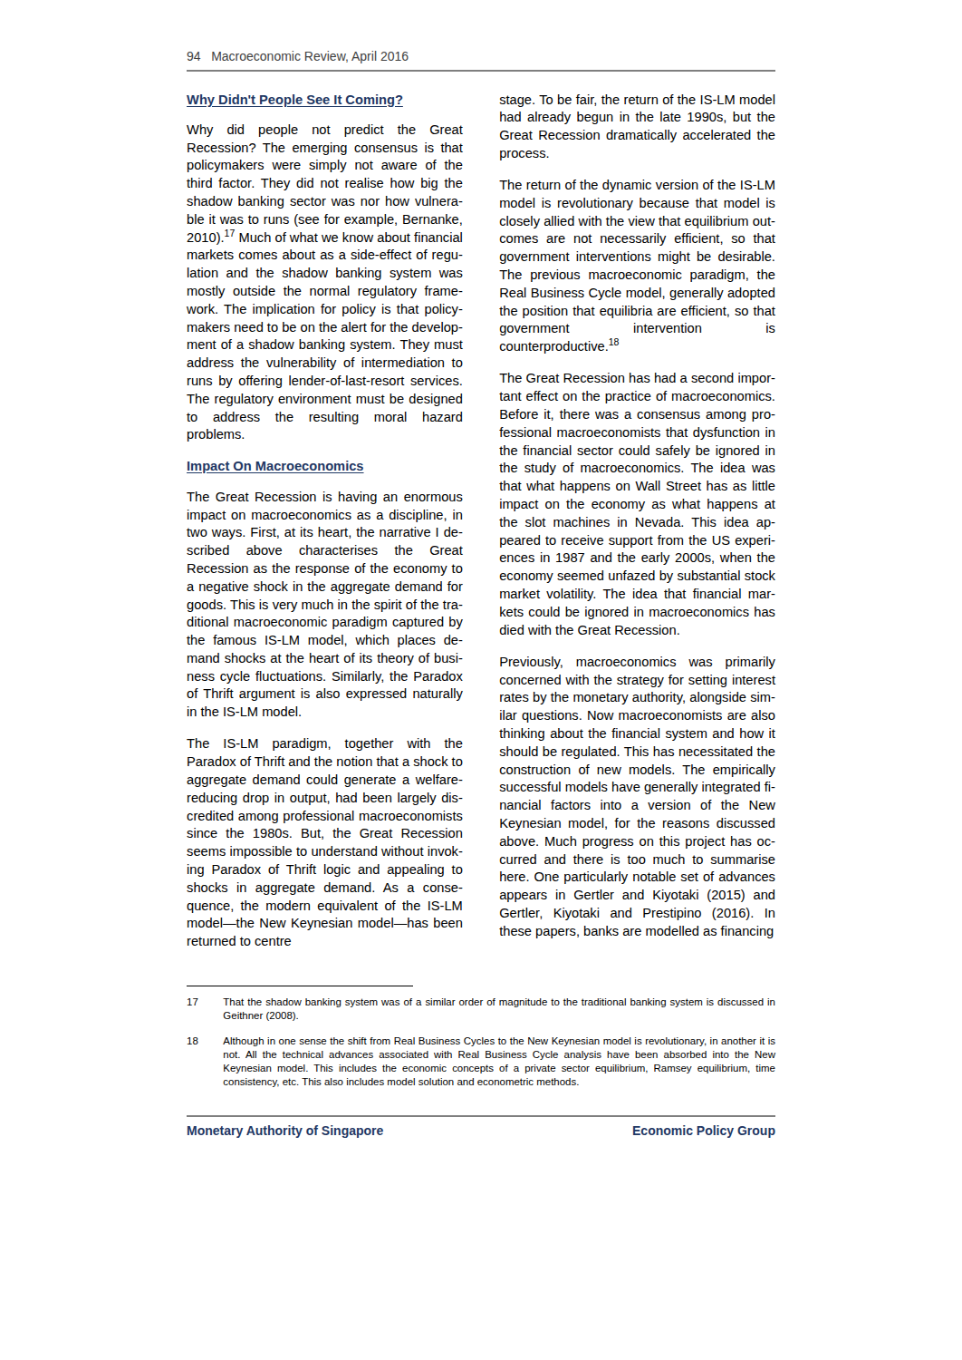94 Macroeconomic Review, April 2016
Why Didn't People See It Coming?
Why did people not predict the Great Recession? The emerging consensus is that policymakers were simply not aware of the third factor. They did not realise how big the shadow banking sector was nor how vulnerable it was to runs (see for example, Bernanke, 2010).17 Much of what we know about financial markets comes about as a side-effect of regulation and the shadow banking system was mostly outside the normal regulatory framework. The implication for policy is that policymakers need to be on the alert for the development of a shadow banking system. They must address the vulnerability of intermediation to runs by offering lender-of-last-resort services. The regulatory environment must be designed to address the resulting moral hazard problems.
Impact On Macroeconomics
The Great Recession is having an enormous impact on macroeconomics as a discipline, in two ways. First, at its heart, the narrative I described above characterises the Great Recession as the response of the economy to a negative shock in the aggregate demand for goods. This is very much in the spirit of the traditional macroeconomic paradigm captured by the famous IS-LM model, which places demand shocks at the heart of its theory of business cycle fluctuations. Similarly, the Paradox of Thrift argument is also expressed naturally in the IS-LM model.
The IS-LM paradigm, together with the Paradox of Thrift and the notion that a shock to aggregate demand could generate a welfare-reducing drop in output, had been largely discredited among professional macroeconomists since the 1980s. But, the Great Recession seems impossible to understand without invoking Paradox of Thrift logic and appealing to shocks in aggregate demand. As a consequence, the modern equivalent of the IS-LM model—the New Keynesian model—has been returned to centre
stage. To be fair, the return of the IS-LM model had already begun in the late 1990s, but the Great Recession dramatically accelerated the process.
The return of the dynamic version of the IS-LM model is revolutionary because that model is closely allied with the view that equilibrium outcomes are not necessarily efficient, so that government interventions might be desirable. The previous macroeconomic paradigm, the Real Business Cycle model, generally adopted the position that equilibria are efficient, so that government intervention is counterproductive.18
The Great Recession has had a second important effect on the practice of macroeconomics. Before it, there was a consensus among professional macroeconomists that dysfunction in the financial sector could safely be ignored in the study of macroeconomics. The idea was that what happens on Wall Street has as little impact on the economy as what happens at the slot machines in Nevada. This idea appeared to receive support from the US experiences in 1987 and the early 2000s, when the economy seemed unfazed by substantial stock market volatility. The idea that financial markets could be ignored in macroeconomics has died with the Great Recession.
Previously, macroeconomics was primarily concerned with the strategy for setting interest rates by the monetary authority, alongside similar questions. Now macroeconomists are also thinking about the financial system and how it should be regulated. This has necessitated the construction of new models. The empirically successful models have generally integrated financial factors into a version of the New Keynesian model, for the reasons discussed above. Much progress on this project has occurred and there is too much to summarise here. One particularly notable set of advances appears in Gertler and Kiyotaki (2015) and Gertler, Kiyotaki and Prestipino (2016). In these papers, banks are modelled as financing
17
That the shadow banking system was of a similar order of magnitude to the traditional banking system is discussed in Geithner (2008).
18
Although in one sense the shift from Real Business Cycles to the New Keynesian model is revolutionary, in another it is not. All the technical advances associated with Real Business Cycle analysis have been absorbed into the New Keynesian model. This includes the economic concepts of a private sector equilibrium, Ramsey equilibrium, time consistency, etc. This also includes model solution and econometric methods.
Monetary Authority of Singapore
Economic Policy Group